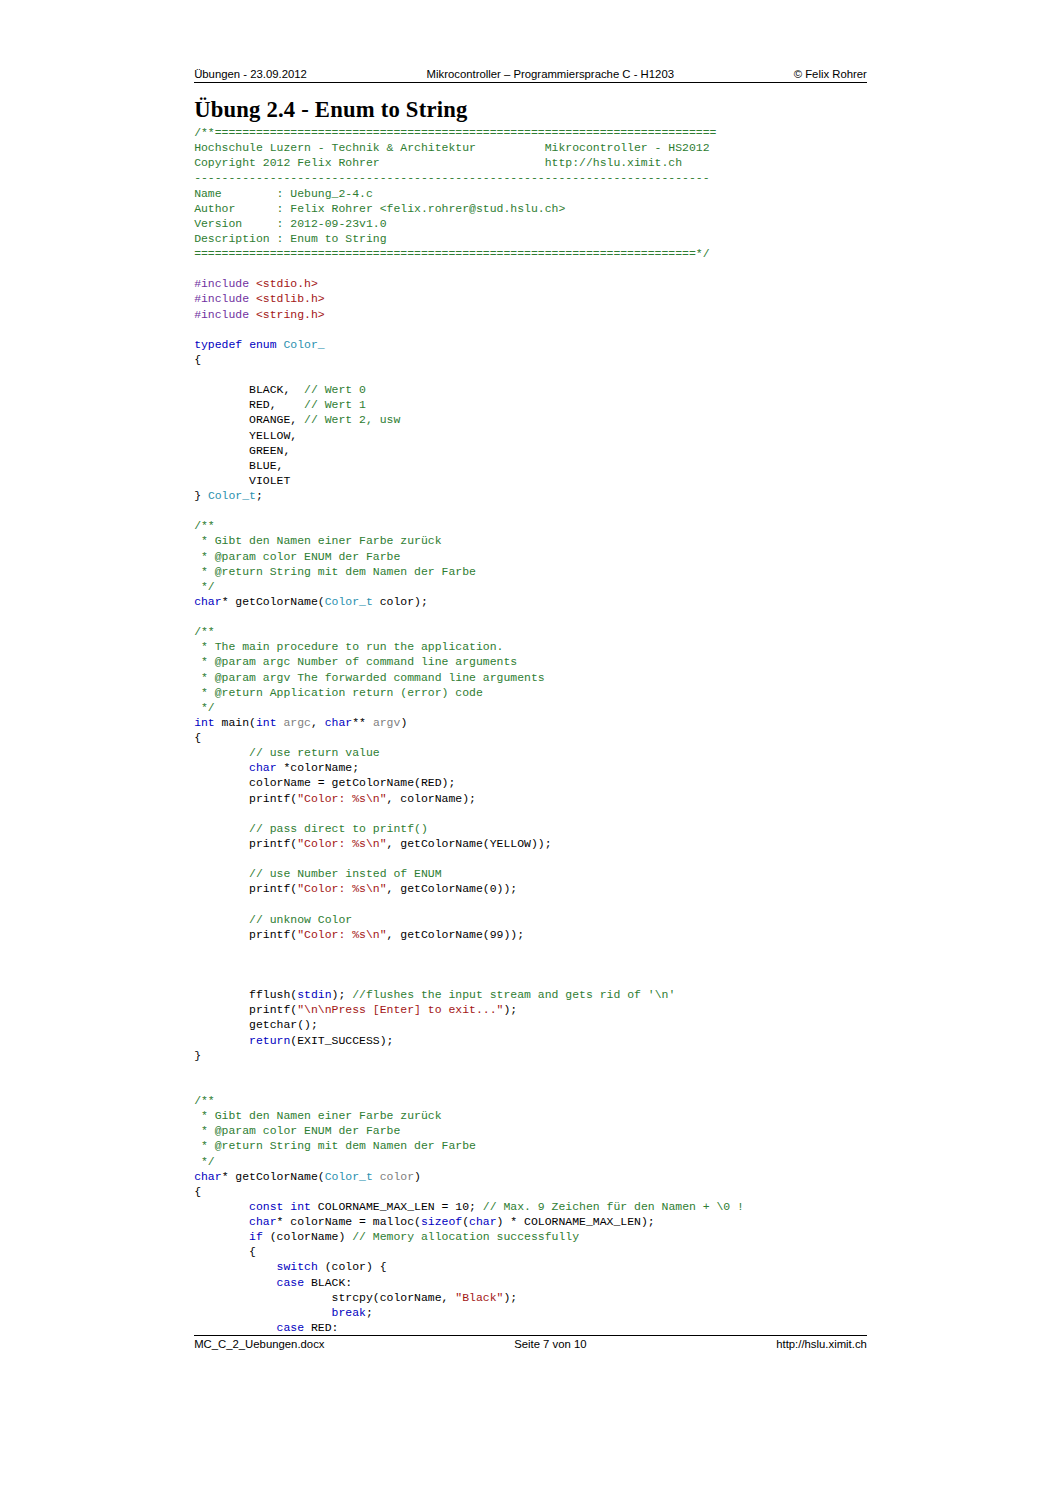Übungen - 23.09.2012
Mikrocontroller – Programmiersprache C - H1203
© Felix Rohrer
Übung 2.4 - Enum to String
/**=========================================================================
Hochschule Luzern - Technik & Architektur          Mikrocontroller - HS2012
Copyright 2012 Felix Rohrer                        http://hslu.ximit.ch
---------------------------------------------------------------------------
Name        : Uebung_2-4.c
Author      : Felix Rohrer <felix.rohrer@stud.hslu.ch>
Version     : 2012-09-23v1.0
Description : Enum to String
=========================================================================*/

#include <stdio.h>
#include <stdlib.h>
#include <string.h>

typedef enum Color_
{

        BLACK,  // Wert 0
        RED,    // Wert 1
        ORANGE, // Wert 2, usw
        YELLOW,
        GREEN,
        BLUE,
        VIOLET
} Color_t;

/**
 * Gibt den Namen einer Farbe zurück
 * @param color ENUM der Farbe
 * @return String mit dem Namen der Farbe
 */
char* getColorName(Color_t color);

/**
 * The main procedure to run the application.
 * @param argc Number of command line arguments
 * @param argv The forwarded command line arguments
 * @return Application return (error) code
 */
int main(int argc, char** argv)
{
        // use return value
        char *colorName;
        colorName = getColorName(RED);
        printf("Color: %s\n", colorName);

        // pass direct to printf()
        printf("Color: %s\n", getColorName(YELLOW));

        // use Number insted of ENUM
        printf("Color: %s\n", getColorName(0));

        // unknow Color
        printf("Color: %s\n", getColorName(99));



        fflush(stdin); //flushes the input stream and gets rid of '\n'
        printf("\n\nPress [Enter] to exit...");
        getchar();
        return(EXIT_SUCCESS);
}


/**
 * Gibt den Namen einer Farbe zurück
 * @param color ENUM der Farbe
 * @return String mit dem Namen der Farbe
 */
char* getColorName(Color_t color)
{
        const int COLORNAME_MAX_LEN = 10; // Max. 9 Zeichen für den Namen + \0 !
        char* colorName = malloc(sizeof(char) * COLORNAME_MAX_LEN);
        if (colorName) // Memory allocation successfully
        {
            switch (color) {
            case BLACK:
                    strcpy(colorName, "Black");
                    break;
            case RED:
MC_C_2_Uebungen.docx
Seite 7 von 10
http://hslu.ximit.ch